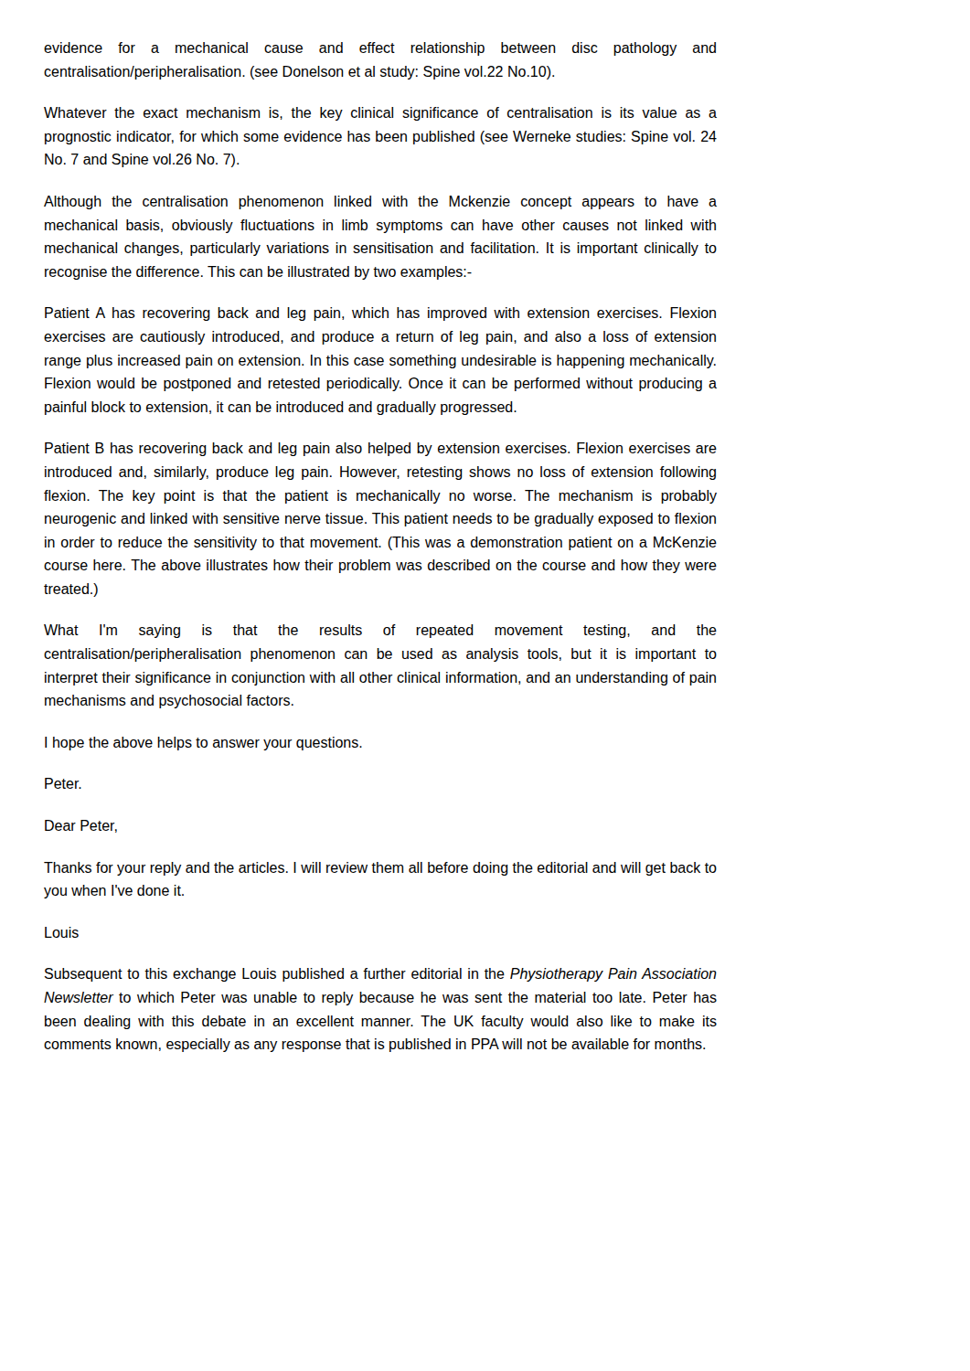evidence for a mechanical cause and effect relationship between disc pathology and centralisation/peripheralisation. (see Donelson et al study: Spine vol.22 No.10).
Whatever the exact mechanism is, the key clinical significance of centralisation is its value as a prognostic indicator, for which some evidence has been published (see Werneke studies: Spine vol. 24 No. 7 and Spine vol.26 No. 7).
Although the centralisation phenomenon linked with the Mckenzie concept appears to have a mechanical basis, obviously fluctuations in limb symptoms can have other causes not linked with mechanical changes, particularly variations in sensitisation and facilitation. It is important clinically to recognise the difference. This can be illustrated by two examples:-
Patient A has recovering back and leg pain, which has improved with extension exercises. Flexion exercises are cautiously introduced, and produce a return of leg pain, and also a loss of extension range plus increased pain on extension. In this case something undesirable is happening mechanically. Flexion would be postponed and retested periodically. Once it can be performed without producing a painful block to extension, it can be introduced and gradually progressed.
Patient B has recovering back and leg pain also helped by extension exercises. Flexion exercises are introduced and, similarly, produce leg pain. However, retesting shows no loss of extension following flexion. The key point is that the patient is mechanically no worse. The mechanism is probably neurogenic and linked with sensitive nerve tissue. This patient needs to be gradually exposed to flexion in order to reduce the sensitivity to that movement. (This was a demonstration patient on a McKenzie course here. The above illustrates how their problem was described on the course and how they were treated.)
What I'm saying is that the results of repeated movement testing, and the centralisation/peripheralisation phenomenon can be used as analysis tools, but it is important to interpret their significance in conjunction with all other clinical information, and an understanding of pain mechanisms and psychosocial factors.
I hope the above helps to answer your questions.
Peter.
Dear Peter,
Thanks for your reply and the articles. I will review them all before doing the editorial and will get back to you when I've done it.
Louis
Subsequent to this exchange Louis published a further editorial in the Physiotherapy Pain Association Newsletter to which Peter was unable to reply because he was sent the material too late. Peter has been dealing with this debate in an excellent manner. The UK faculty would also like to make its comments known, especially as any response that is published in PPA will not be available for months.